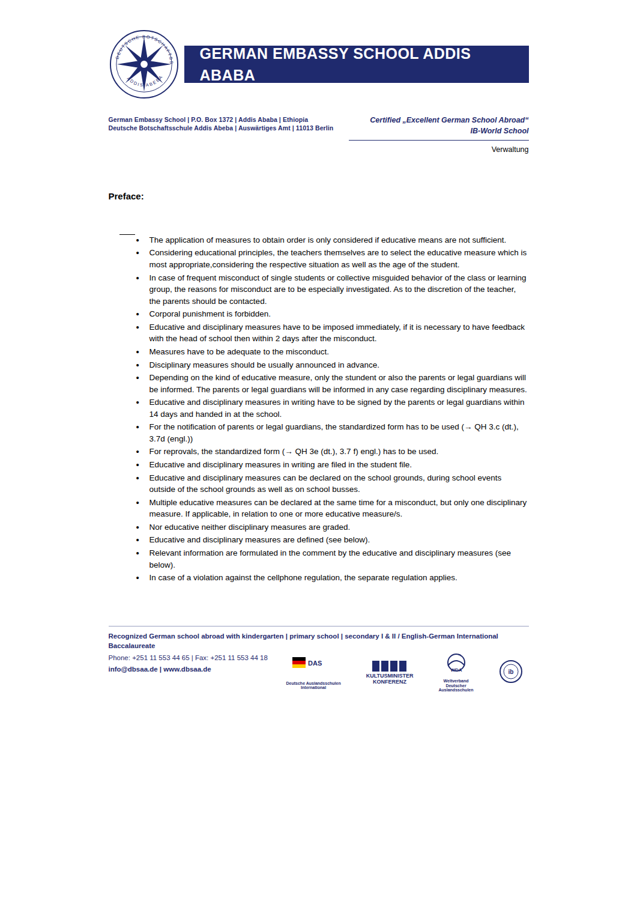DEUTSCHE BOTSCHAFTSSCHULE ADDIS ABEBA
GERMAN EMBASSY SCHOOL ADDIS ABABA
German Embassy School | P.O. Box 1372 | Addis Ababa | Ethiopia
Deutsche Botschaftsschule Addis Abeba | Auswärtiges Amt | 11013 Berlin
Certified „Excellent German School Abroad“
IB-World School
Verwaltung
Preface:
The application of measures to obtain order is only considered if educative means are not sufficient.
Considering educational principles, the teachers themselves are to select the educative measure which is most appropriate,considering the respective situation as well as the age of the student.
In case of frequent misconduct of single students or collective misguided behavior of the class or learning group, the reasons for misconduct are to be especially investigated. As to the discretion of the teacher, the parents should be contacted.
Corporal punishment is forbidden.
Educative and disciplinary measures have to be imposed immediately, if it is necessary to have feedback with the head of school then within 2 days after the misconduct.
Measures have to be adequate to the misconduct.
Disciplinary measures should be usually announced in advance.
Depending on the kind of educative measure, only the stundent or also the parents or legal guardians will be informed. The parents or legal guardians will be informed in any case regarding disciplinary measures.
Educative and disciplinary measures in writing have to be signed by the parents or legal guardians within 14 days and handed in at the school.
For the notification of parents or legal guardians, the standardized form has to be used (→ QH 3.c (dt.), 3.7d (engl.))
For reprovals, the standardized form (→ QH 3e (dt.), 3.7 f) engl.) has to be used.
Educative and disciplinary measures in writing are filed in the student file.
Educative and disciplinary measures can be declared on the school grounds, during school events outside of the school grounds as well as on school busses.
Multiple educative measures can be declared at the same time for a misconduct, but only one disciplinary measure. If applicable, in relation to one or more educative measure/s.
Nor educative neither disciplinary measures are graded.
Educative and disciplinary measures are defined (see below).
Relevant information are formulated in the comment by the educative and disciplinary measures (see below).
In case of a violation against the cellphone regulation, the separate regulation applies.
Recognized German school abroad with kindergarten | primary school | secondary I & II / English-German International Baccalaureate
Phone: +251 11 553 44 65 | Fax: +251 11 553 44 18
info@dbsaa.de | www.dbsaa.de
DAS
Deutsche Auslandsschulen
International
KULTUSMINISTER
KONFERENZ
WDA
Weltverband
Deutscher
Auslandsschulen
ib